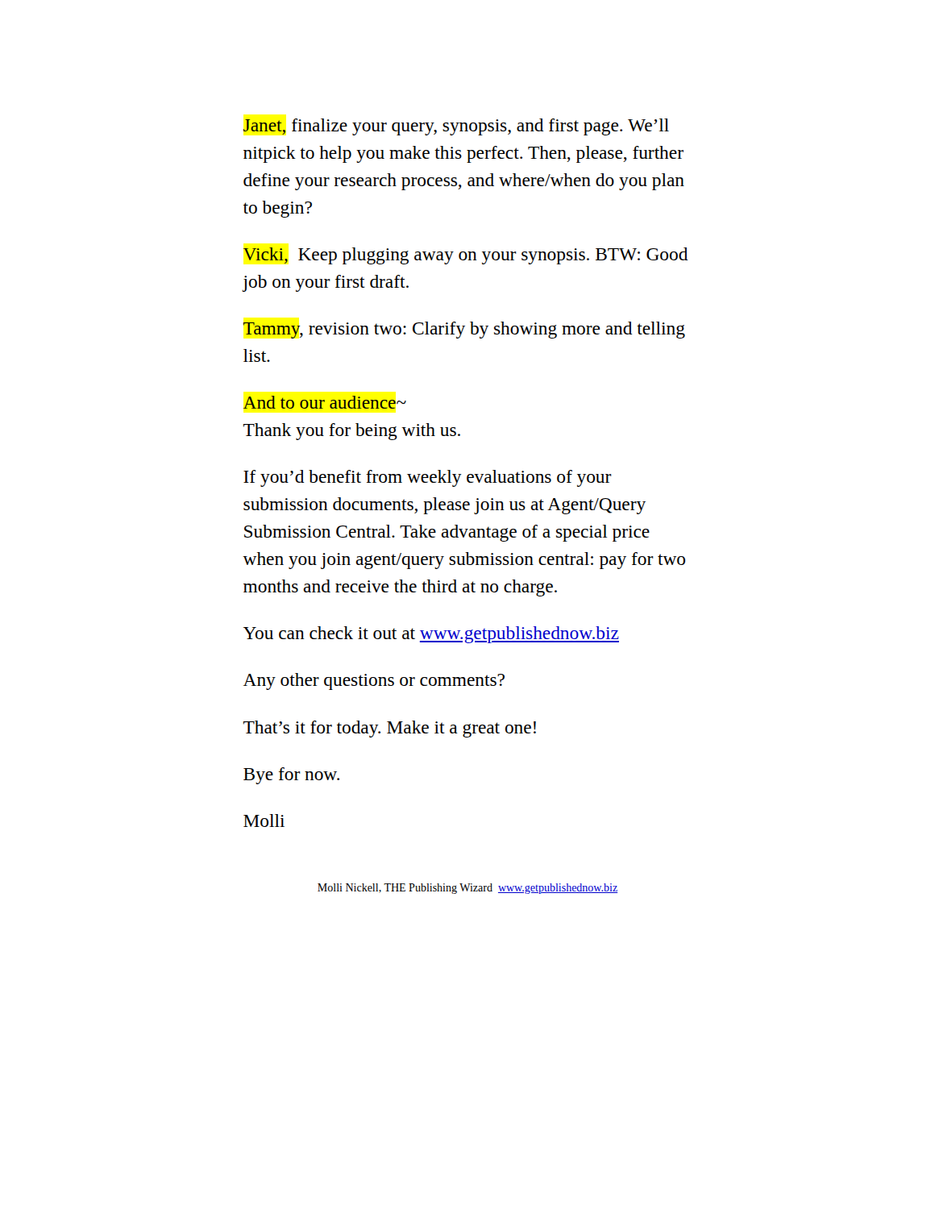Janet, finalize your query, synopsis, and first page. We’ll nitpick to help you make this perfect. Then, please, further define your research process, and where/when do you plan to begin?
Vicki, Keep plugging away on your synopsis. BTW: Good job on your first draft.
Tammy, revision two: Clarify by showing more and telling list.
And to our audience~
Thank you for being with us.
If you’d benefit from weekly evaluations of your submission documents, please join us at Agent/Query Submission Central. Take advantage of a special price when you join agent/query submission central: pay for two months and receive the third at no charge.
You can check it out at www.getpublishednow.biz
Any other questions or comments?
That’s it for today. Make it a great one!
Bye for now.
Molli
Molli Nickell, THE Publishing Wizard www.getpublishednow.biz